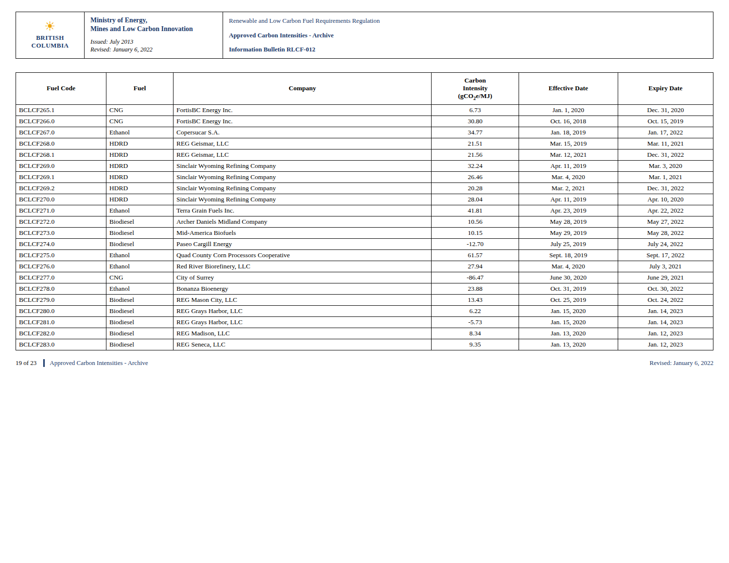☀
BRITISH
COLUMBIA
Ministry of Energy,
Mines and Low Carbon Innovation
Issued: July 2013
Revised: January 6, 2022
Renewable and Low Carbon Fuel Requirements Regulation
Approved Carbon Intensities - Archive
Information Bulletin RLCF-012
| Fuel Code | Fuel | Company | Carbon Intensity (gCO 2 e/MJ) | Effective Date | Expiry Date |
| --- | --- | --- | --- | --- | --- |
| BCLCF265.1 | CNG | FortisBC Energy Inc. | 6.73 | Jan. 1, 2020 | Dec. 31, 2020 |
| BCLCF266.0 | CNG | FortisBC Energy Inc. | 30.80 | Oct. 16, 2018 | Oct. 15, 2019 |
| BCLCF267.0 | Ethanol | Copersucar S.A. | 34.77 | Jan. 18, 2019 | Jan. 17, 2022 |
| BCLCF268.0 | HDRD | REG Geismar, LLC | 21.51 | Mar. 15, 2019 | Mar. 11, 2021 |
| BCLCF268.1 | HDRD | REG Geismar, LLC | 21.56 | Mar. 12, 2021 | Dec. 31, 2022 |
| BCLCF269.0 | HDRD | Sinclair Wyoming Refining Company | 32.24 | Apr. 11, 2019 | Mar. 3, 2020 |
| BCLCF269.1 | HDRD | Sinclair Wyoming Refining Company | 26.46 | Mar. 4, 2020 | Mar. 1, 2021 |
| BCLCF269.2 | HDRD | Sinclair Wyoming Refining Company | 20.28 | Mar. 2, 2021 | Dec. 31, 2022 |
| BCLCF270.0 | HDRD | Sinclair Wyoming Refining Company | 28.04 | Apr. 11, 2019 | Apr. 10, 2020 |
| BCLCF271.0 | Ethanol | Terra Grain Fuels Inc. | 41.81 | Apr. 23, 2019 | Apr. 22, 2022 |
| BCLCF272.0 | Biodiesel | Archer Daniels Midland Company | 10.56 | May 28, 2019 | May 27, 2022 |
| BCLCF273.0 | Biodiesel | Mid-America Biofuels | 10.15 | May 29, 2019 | May 28, 2022 |
| BCLCF274.0 | Biodiesel | Paseo Cargill Energy | -12.70 | July 25, 2019 | July 24, 2022 |
| BCLCF275.0 | Ethanol | Quad County Corn Processors Cooperative | 61.57 | Sept. 18, 2019 | Sept. 17, 2022 |
| BCLCF276.0 | Ethanol | Red River Biorefinery, LLC | 27.94 | Mar. 4, 2020 | July 3, 2021 |
| BCLCF277.0 | CNG | City of Surrey | -86.47 | June 30, 2020 | June 29, 2021 |
| BCLCF278.0 | Ethanol | Bonanza Bioenergy | 23.88 | Oct. 31, 2019 | Oct. 30, 2022 |
| BCLCF279.0 | Biodiesel | REG Mason City, LLC | 13.43 | Oct. 25, 2019 | Oct. 24, 2022 |
| BCLCF280.0 | Biodiesel | REG Grays Harbor, LLC | 6.22 | Jan. 15, 2020 | Jan. 14, 2023 |
| BCLCF281.0 | Biodiesel | REG Grays Harbor, LLC | -5.73 | Jan. 15, 2020 | Jan. 14, 2023 |
| BCLCF282.0 | Biodiesel | REG Madison, LLC | 8.34 | Jan. 13, 2020 | Jan. 12, 2023 |
| BCLCF283.0 | Biodiesel | REG Seneca, LLC | 9.35 | Jan. 13, 2020 | Jan. 12, 2023 |
19 of 23 Approved Carbon Intensities - Archive Revised: January 6, 2022